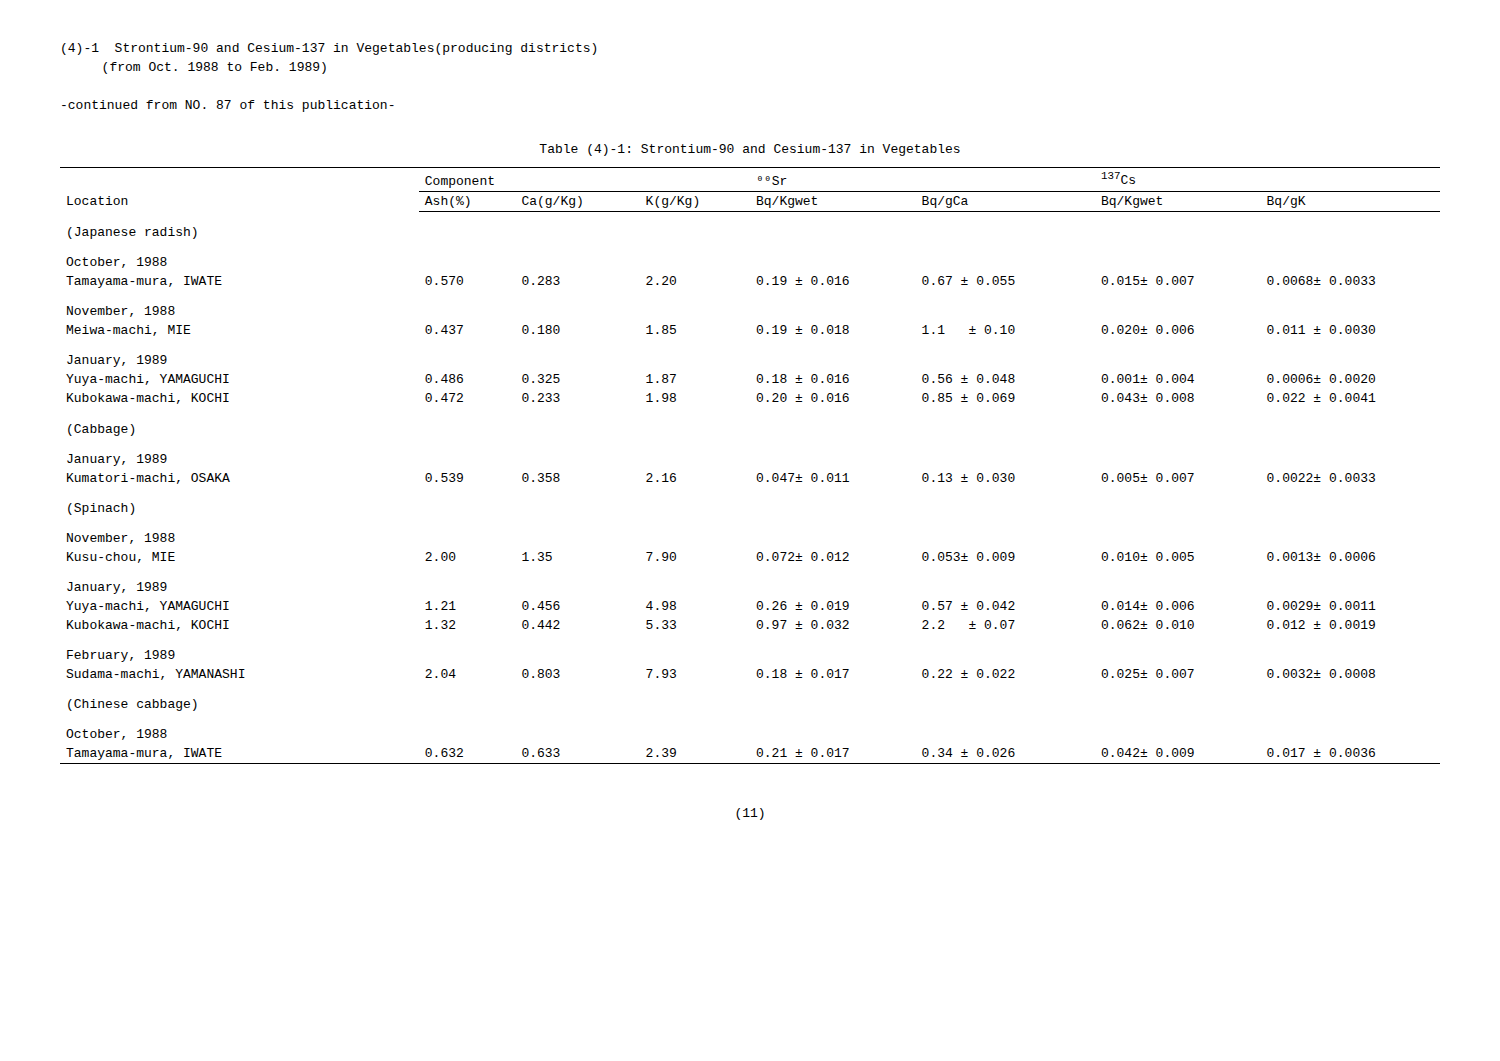(4)-1 Strontium-90 and Cesium-137 in Vegetables(producing districts)
(from Oct. 1988 to Feb. 1989)
-continued from NO. 87 of this publication-
Table (4)-1: Strontium-90 and Cesium-137 in Vegetables
| Location | Component | ⁰⁰Sr | 137 Cs |
| --- | --- | --- | --- |
| Ash(%) | Ca(g/Kg) | K(g/Kg) | Bq/Kgwet | Bq/gCa | Bq/Kgwet | Bq/gK |
| (Japanese radish) | | | | | | | |
| October, 1988 | | | | | | | |
| Tamayama-mura, IWATE | 0.570 | 0.283 | 2.20 | 0.19 ± 0.016 | 0.67 ± 0.055 | 0.015± 0.007 | 0.0068± 0.0033 |
| November, 1988 | | | | | | | |
| Meiwa-machi, MIE | 0.437 | 0.180 | 1.85 | 0.19 ± 0.018 | 1.1 ± 0.10 | 0.020± 0.006 | 0.011 ± 0.0030 |
| January, 1989 | | | | | | | |
| Yuya-machi, YAMAGUCHI | 0.486 | 0.325 | 1.87 | 0.18 ± 0.016 | 0.56 ± 0.048 | 0.001± 0.004 | 0.0006± 0.0020 |
| Kubokawa-machi, KOCHI | 0.472 | 0.233 | 1.98 | 0.20 ± 0.016 | 0.85 ± 0.069 | 0.043± 0.008 | 0.022 ± 0.0041 |
| (Cabbage) | | | | | | | |
| January, 1989 | | | | | | | |
| Kumatori-machi, OSAKA | 0.539 | 0.358 | 2.16 | 0.047± 0.011 | 0.13 ± 0.030 | 0.005± 0.007 | 0.0022± 0.0033 |
| (Spinach) | | | | | | | |
| November, 1988 | | | | | | | |
| Kusu-chou, MIE | 2.00 | 1.35 | 7.90 | 0.072± 0.012 | 0.053± 0.009 | 0.010± 0.005 | 0.0013± 0.0006 |
| January, 1989 | | | | | | | |
| Yuya-machi, YAMAGUCHI | 1.21 | 0.456 | 4.98 | 0.26 ± 0.019 | 0.57 ± 0.042 | 0.014± 0.006 | 0.0029± 0.0011 |
| Kubokawa-machi, KOCHI | 1.32 | 0.442 | 5.33 | 0.97 ± 0.032 | 2.2 ± 0.07 | 0.062± 0.010 | 0.012 ± 0.0019 |
| February, 1989 | | | | | | | |
| Sudama-machi, YAMANASHI | 2.04 | 0.803 | 7.93 | 0.18 ± 0.017 | 0.22 ± 0.022 | 0.025± 0.007 | 0.0032± 0.0008 |
| (Chinese cabbage) | | | | | | | |
| October, 1988 | | | | | | | |
| Tamayama-mura, IWATE | 0.632 | 0.633 | 2.39 | 0.21 ± 0.017 | 0.34 ± 0.026 | 0.042± 0.009 | 0.017 ± 0.0036 |
(11)